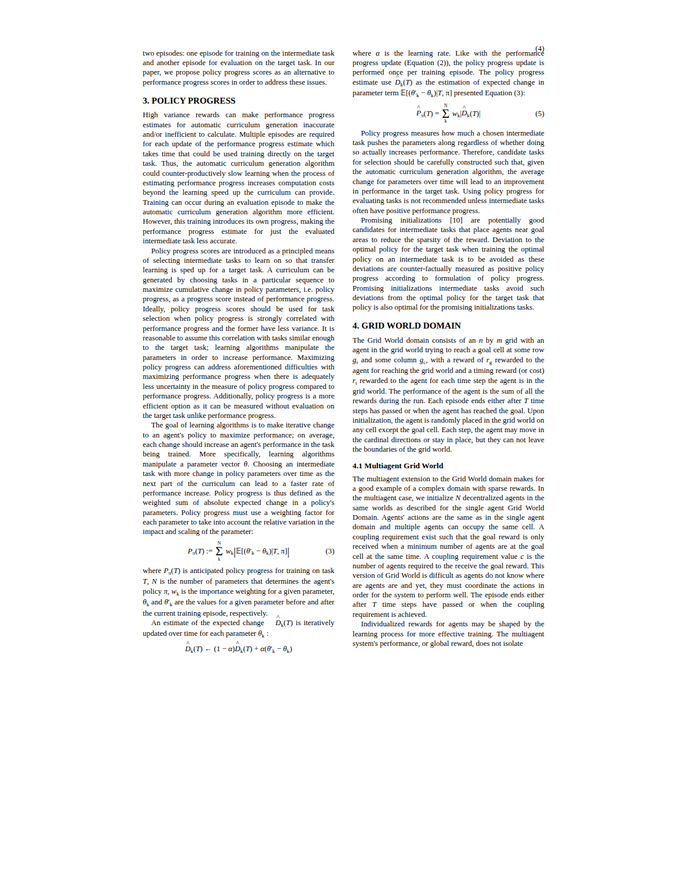two episodes: one episode for training on the intermediate task and another episode for evaluation on the target task. In our paper, we propose policy progress scores as an alternative to performance progress scores in order to address these issues.
3. POLICY PROGRESS
High variance rewards can make performance progress estimates for automatic curriculum generation inaccurate and/or inefficient to calculate. Multiple episodes are required for each update of the performance progress estimate which takes time that could be used training directly on the target task. Thus, the automatic curriculum generation algorithm could counter-productively slow learning when the process of estimating performance progress increases computation costs beyond the learning speed up the curriculum can provide. Training can occur during an evaluation episode to make the automatic curriculum generation algorithm more efficient. However, this training introduces its own progress, making the performance progress estimate for just the evaluated intermediate task less accurate.
Policy progress scores are introduced as a principled means of selecting intermediate tasks to learn on so that transfer learning is sped up for a target task. A curriculum can be generated by choosing tasks in a particular sequence to maximize cumulative change in policy parameters, i.e. policy progress, as a progress score instead of performance progress. Ideally, policy progress scores should be used for task selection when policy progress is strongly correlated with performance progress and the former have less variance. It is reasonable to assume this correlation with tasks similar enough to the target task; learning algorithms manipulate the parameters in order to increase performance. Maximizing policy progress can address aforementioned difficulties with maximizing performance progress when there is adequately less uncertainty in the measure of policy progress compared to performance progress. Additionally, policy progress is a more efficient option as it can be measured without evaluation on the target task unlike performance progress.
The goal of learning algorithms is to make iterative change to an agent's policy to maximize performance; on average, each change should increase an agent's performance in the task being trained. More specifically, learning algorithms manipulate a parameter vector θ. Choosing an intermediate task with more change in policy parameters over time as the next part of the curriculum can lead to a faster rate of performance increase. Policy progress is thus defined as the weighted sum of absolute expected change in a policy's parameters. Policy progress must use a weighting factor for each parameter to take into account the relative variation in the impact and scaling of the parameter:
Pπ(T) := NΣk wk|𝔼[(θ′k − θk)|T, π]| (3)
where Pπ(T) is anticipated policy progress for training on task T, N is the number of parameters that determines the agent's policy π, wk is the importance weighting for a given parameter, θk and θ′k are the values for a given parameter before and after the current training episode, respectively.
An estimate of the expected change ^D k(T) is iteratively updated over time for each parameter θk :
^D k(T) ← (1 − α)^D k(T) + α(θ′k − θk) (4)
where α is the learning rate. Like with the performance progress update (Equation (2)), the policy progress update is performed once per training episode. The policy progress estimate use ^D k(T) as the estimation of expected change in parameter term 𝔼[(θ′k − θk)|T, π] presented Equation (3):
^P π(T) = NΣk wk|^D k(T)| (5)
Policy progress measures how much a chosen intermediate task pushes the parameters along regardless of whether doing so actually increases performance. Therefore, candidate tasks for selection should be carefully constructed such that, given the automatic curriculum generation algorithm, the average change for parameters over time will lead to an improvement in performance in the target task. Using policy progress for evaluating tasks is not recommended unless intermediate tasks often have positive performance progress.
Promising initializations [10] are potentially good candidates for intermediate tasks that place agents near goal areas to reduce the sparsity of the reward. Deviation to the optimal policy for the target task when training the optimal policy on an intermediate task is to be avoided as these deviations are counter-factually measured as positive policy progress according to formulation of policy progress. Promising initializations intermediate tasks avoid such deviations from the optimal policy for the target task that policy is also optimal for the promising initializations tasks.
4. GRID WORLD DOMAIN
The Grid World domain consists of an n by m grid with an agent in the grid world trying to reach a goal cell at some row gr and some column gc, with a reward of rg rewarded to the agent for reaching the grid world and a timing reward (or cost) rt rewarded to the agent for each time step the agent is in the grid world. The performance of the agent is the sum of all the rewards during the run. Each episode ends either after T time steps has passed or when the agent has reached the goal. Upon initialization, the agent is randomly placed in the grid world on any cell except the goal cell. Each step, the agent may move in the cardinal directions or stay in place, but they can not leave the boundaries of the grid world.
4.1 Multiagent Grid World
The multiagent extension to the Grid World domain makes for a good example of a complex domain with sparse rewards. In the multiagent case, we initialize N decentralized agents in the same worlds as described for the single agent Grid World Domain. Agents' actions are the same as in the single agent domain and multiple agents can occupy the same cell. A coupling requirement exist such that the goal reward is only received when a minimum number of agents are at the goal cell at the same time. A coupling requirement value c is the number of agents required to the receive the goal reward. This version of Grid World is difficult as agents do not know where are agents are and yet, they must coordinate the actions in order for the system to perform well. The episode ends either after T time steps have passed or when the coupling requirement is achieved.
Individualized rewards for agents may be shaped by the learning process for more effective training. The multiagent system's performance, or global reward, does not isolate